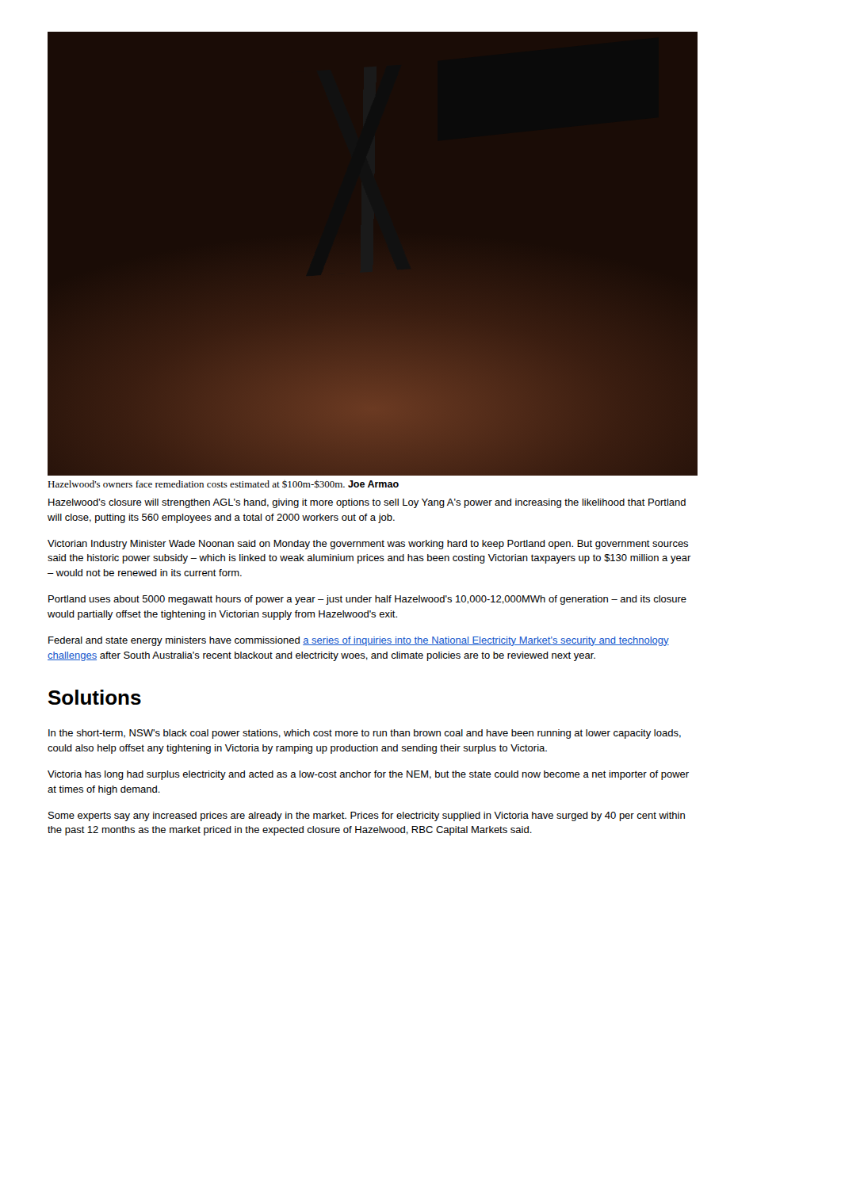Hazelwood's owners face remediation costs estimated at $100m-$300m. Joe Armao
Hazelwood's closure will strengthen AGL's hand, giving it more options to sell Loy Yang A's power and increasing the likelihood that Portland will close, putting its 560 employees and a total of 2000 workers out of a job.
Victorian Industry Minister Wade Noonan said on Monday the government was working hard to keep Portland open. But government sources said the historic power subsidy – which is linked to weak aluminium prices and has been costing Victorian taxpayers up to $130 million a year – would not be renewed in its current form.
Portland uses about 5000 megawatt hours of power a year – just under half Hazelwood's 10,000-12,000MWh of generation – and its closure would partially offset the tightening in Victorian supply from Hazelwood's exit.
Federal and state energy ministers have commissioned a series of inquiries into the National Electricity Market's security and technology challenges after South Australia's recent blackout and electricity woes, and climate policies are to be reviewed next year.
Solutions
In the short-term, NSW's black coal power stations, which cost more to run than brown coal and have been running at lower capacity loads, could also help offset any tightening in Victoria by ramping up production and sending their surplus to Victoria.
Victoria has long had surplus electricity and acted as a low-cost anchor for the NEM, but the state could now become a net importer of power at times of high demand.
Some experts say any increased prices are already in the market. Prices for electricity supplied in Victoria have surged by 40 per cent within the past 12 months as the market priced in the expected closure of Hazelwood, RBC Capital Markets said.